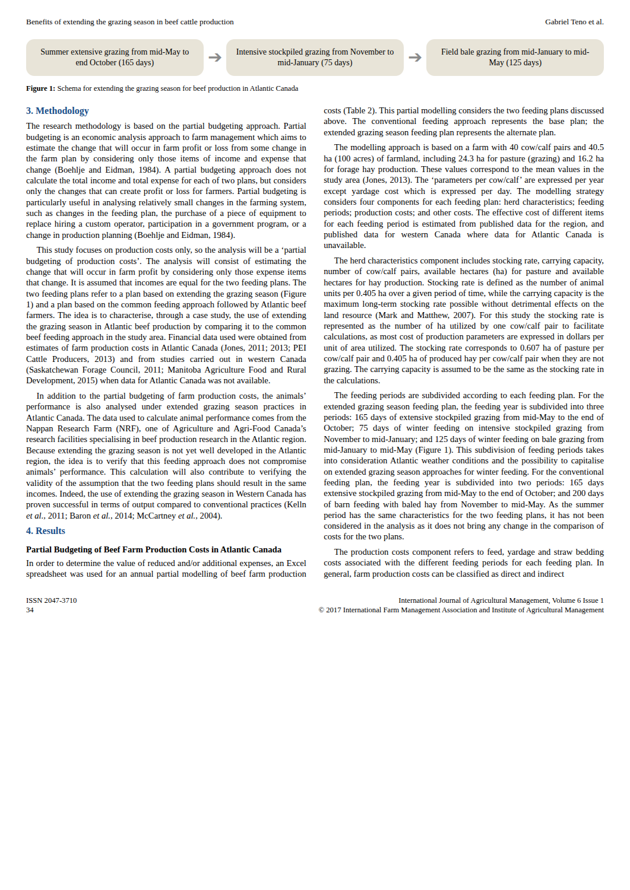Benefits of extending the grazing season in beef cattle production Gabriel Teno et al.
Summer extensive grazing from mid-May to end October (165 days)
➔
Intensive stockpiled grazing from November to mid-January (75 days)
➔
Field bale grazing from mid-January to mid-May (125 days)
Figure 1: Schema for extending the grazing season for beef production in Atlantic Canada
3. Methodology
The research methodology is based on the partial budgeting approach. Partial budgeting is an economic analysis approach to farm management which aims to estimate the change that will occur in farm profit or loss from some change in the farm plan by considering only those items of income and expense that change (Boehlje and Eidman, 1984). A partial budgeting approach does not calculate the total income and total expense for each of two plans, but considers only the changes that can create profit or loss for farmers. Partial budgeting is particularly useful in analysing relatively small changes in the farming system, such as changes in the feeding plan, the purchase of a piece of equipment to replace hiring a custom operator, participation in a government program, or a change in production planning (Boehlje and Eidman, 1984).
This study focuses on production costs only, so the analysis will be a ‘partial budgeting of production costs’. The analysis will consist of estimating the change that will occur in farm profit by considering only those expense items that change. It is assumed that incomes are equal for the two feeding plans. The two feeding plans refer to a plan based on extending the grazing season (Figure 1) and a plan based on the common feeding approach followed by Atlantic beef farmers. The idea is to characterise, through a case study, the use of extending the grazing season in Atlantic beef production by comparing it to the common beef feeding approach in the study area. Financial data used were obtained from estimates of farm production costs in Atlantic Canada (Jones, 2011; 2013; PEI Cattle Producers, 2013) and from studies carried out in western Canada (Saskatchewan Forage Council, 2011; Manitoba Agriculture Food and Rural Development, 2015) when data for Atlantic Canada was not available.
In addition to the partial budgeting of farm production costs, the animals’ performance is also analysed under extended grazing season practices in Atlantic Canada. The data used to calculate animal performance comes from the Nappan Research Farm (NRF), one of Agriculture and Agri-Food Canada’s research facilities specialising in beef production research in the Atlantic region. Because extending the grazing season is not yet well developed in the Atlantic region, the idea is to verify that this feeding approach does not compromise animals’ performance. This calculation will also contribute to verifying the validity of the assumption that the two feeding plans should result in the same incomes. Indeed, the use of extending the grazing season in Western Canada has proven successful in terms of output compared to conventional practices (Kelln et al., 2011; Baron et al., 2014; McCartney et al., 2004).
4. Results
Partial Budgeting of Beef Farm Production Costs in Atlantic Canada
In order to determine the value of reduced and/or additional expenses, an Excel spreadsheet was used for an annual partial modelling of beef farm production costs (Table 2). This partial modelling considers the two feeding plans discussed above. The conventional feeding approach represents the base plan; the extended grazing season feeding plan represents the alternate plan.
The modelling approach is based on a farm with 40 cow/calf pairs and 40.5 ha (100 acres) of farmland, including 24.3 ha for pasture (grazing) and 16.2 ha for forage hay production. These values correspond to the mean values in the study area (Jones, 2013). The ‘parameters per cow/calf’ are expressed per year except yardage cost which is expressed per day. The modelling strategy considers four components for each feeding plan: herd characteristics; feeding periods; production costs; and other costs. The effective cost of different items for each feeding period is estimated from published data for the region, and published data for western Canada where data for Atlantic Canada is unavailable.
The herd characteristics component includes stocking rate, carrying capacity, number of cow/calf pairs, available hectares (ha) for pasture and available hectares for hay production. Stocking rate is defined as the number of animal units per 0.405 ha over a given period of time, while the carrying capacity is the maximum long-term stocking rate possible without detrimental effects on the land resource (Mark and Matthew, 2007). For this study the stocking rate is represented as the number of ha utilized by one cow/calf pair to facilitate calculations, as most cost of production parameters are expressed in dollars per unit of area utilized. The stocking rate corresponds to 0.607 ha of pasture per cow/calf pair and 0.405 ha of produced hay per cow/calf pair when they are not grazing. The carrying capacity is assumed to be the same as the stocking rate in the calculations.
The feeding periods are subdivided according to each feeding plan. For the extended grazing season feeding plan, the feeding year is subdivided into three periods: 165 days of extensive stockpiled grazing from mid-May to the end of October; 75 days of winter feeding on intensive stockpiled grazing from November to mid-January; and 125 days of winter feeding on bale grazing from mid-January to mid-May (Figure 1). This subdivision of feeding periods takes into consideration Atlantic weather conditions and the possibility to capitalise on extended grazing season approaches for winter feeding. For the conventional feeding plan, the feeding year is subdivided into two periods: 165 days extensive stockpiled grazing from mid-May to the end of October; and 200 days of barn feeding with baled hay from November to mid-May. As the summer period has the same characteristics for the two feeding plans, it has not been considered in the analysis as it does not bring any change in the comparison of costs for the two plans.
The production costs component refers to feed, yardage and straw bedding costs associated with the different feeding periods for each feeding plan. In general, farm production costs can be classified as direct and indirect
ISSN 2047-3710 International Journal of Agricultural Management, Volume 6 Issue 1
34 © 2017 International Farm Management Association and Institute of Agricultural Management